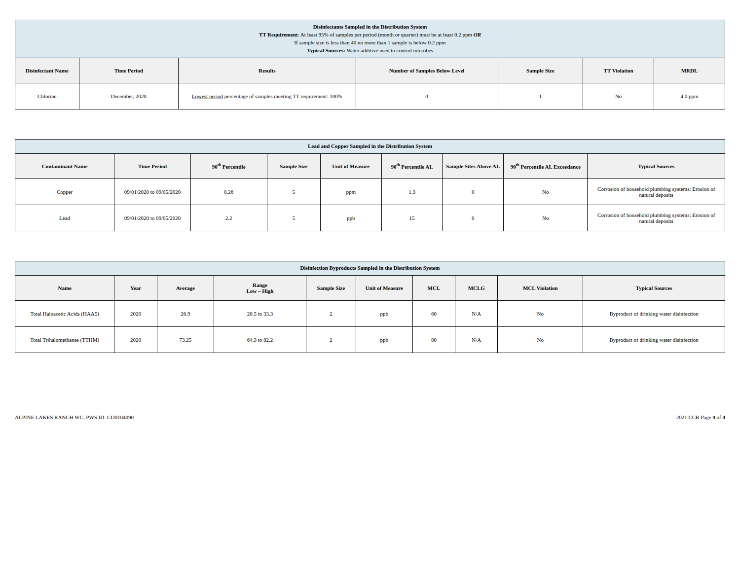| Disinfectants Sampled in the Distribution System TT Requirement : At least 95% of samples per period (month or quarter) must be at least 0.2 ppm OR If sample size is less than 40 no more than 1 sample is below 0.2 ppm Typical Sources: Water additive used to control microbes |
| Disinfectant Name | Time Period | Results | Number of Samples Below Level | Sample Size | TT Violation | MRDL |
| Chlorine | December, 2020 | Lowest period percentage of samples meeting TT requirement: 100% | 0 | 1 | No | 4.0 ppm |
| Lead and Copper Sampled in the Distribution System |
| Contaminant Name | Time Period | 90 th Percentile | Sample Size | Unit of Measure | 90 th Percentile AL | Sample Sites Above AL | 90 th Percentile AL Exceedance | Typical Sources |
| Copper | 09/01/2020 to 09/05/2020 | 0.26 | 5 | ppm | 1.3 | 0 | No | Corrosion of household plumbing systems; Erosion of natural deposits |
| Lead | 09/01/2020 to 09/05/2020 | 2.2 | 5 | ppb | 15 | 0 | No | Corrosion of household plumbing systems; Erosion of natural deposits |
| Disinfection Byproducts Sampled in the Distribution System |
| Name | Year | Average | Range Low – High | Sample Size | Unit of Measure | MCL | MCLG | MCL Violation | Typical Sources |
| Total Haloacetic Acids (HAA5) | 2020 | 26.9 | 20.5 to 33.3 | 2 | ppb | 60 | N/A | No | Byproduct of drinking water disinfection |
| Total Trihalomethanes (TTHM) | 2020 | 73.25 | 64.3 to 82.2 | 2 | ppb | 80 | N/A | No | Byproduct of drinking water disinfection |
ALPINE LAKES RANCH WC, PWS ID: CO0104090
2021 CCR Page 4 of 4